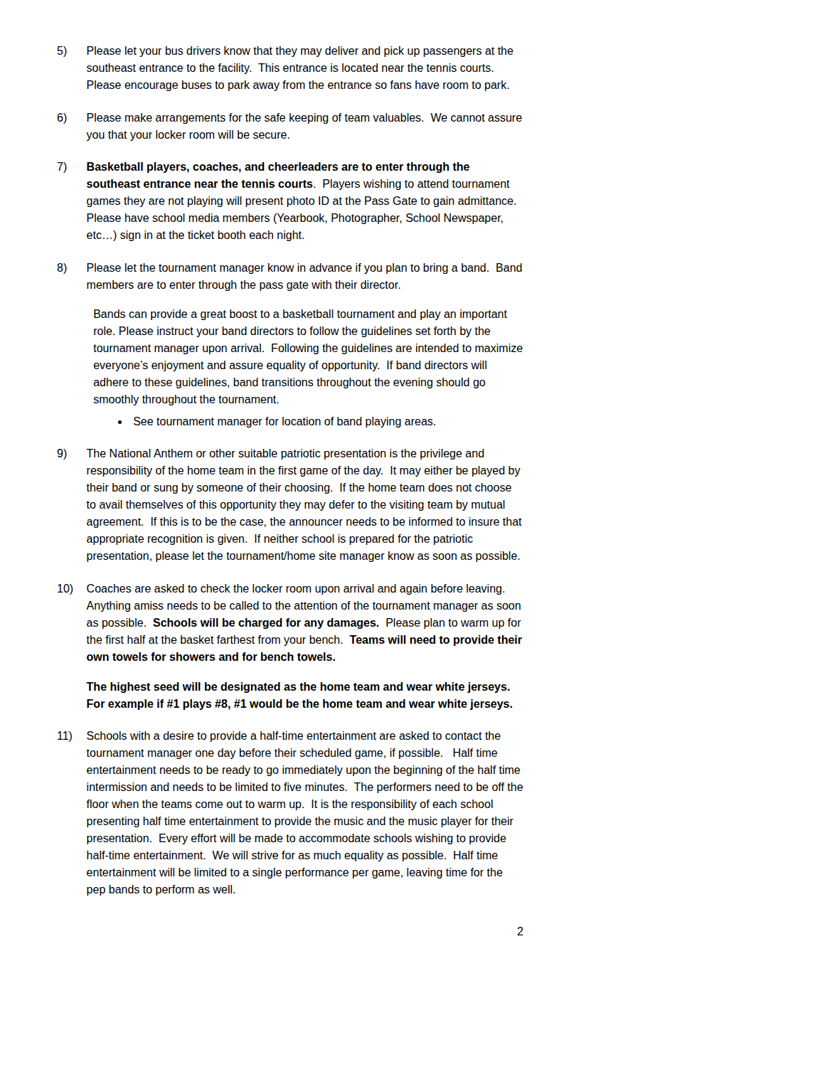5) Please let your bus drivers know that they may deliver and pick up passengers at the southeast entrance to the facility. This entrance is located near the tennis courts. Please encourage buses to park away from the entrance so fans have room to park.
6) Please make arrangements for the safe keeping of team valuables. We cannot assure you that your locker room will be secure.
7) Basketball players, coaches, and cheerleaders are to enter through the southeast entrance near the tennis courts. Players wishing to attend tournament games they are not playing will present photo ID at the Pass Gate to gain admittance. Please have school media members (Yearbook, Photographer, School Newspaper, etc…) sign in at the ticket booth each night.
8) Please let the tournament manager know in advance if you plan to bring a band. Band members are to enter through the pass gate with their director.
Bands can provide a great boost to a basketball tournament and play an important role. Please instruct your band directors to follow the guidelines set forth by the tournament manager upon arrival. Following the guidelines are intended to maximize everyone’s enjoyment and assure equality of opportunity. If band directors will adhere to these guidelines, band transitions throughout the evening should go smoothly throughout the tournament.
See tournament manager for location of band playing areas.
9) The National Anthem or other suitable patriotic presentation is the privilege and responsibility of the home team in the first game of the day. It may either be played by their band or sung by someone of their choosing. If the home team does not choose to avail themselves of this opportunity they may defer to the visiting team by mutual agreement. If this is to be the case, the announcer needs to be informed to insure that appropriate recognition is given. If neither school is prepared for the patriotic presentation, please let the tournament/home site manager know as soon as possible.
10) Coaches are asked to check the locker room upon arrival and again before leaving. Anything amiss needs to be called to the attention of the tournament manager as soon as possible. Schools will be charged for any damages. Please plan to warm up for the first half at the basket farthest from your bench. Teams will need to provide their own towels for showers and for bench towels.
The highest seed will be designated as the home team and wear white jerseys. For example if #1 plays #8, #1 would be the home team and wear white jerseys.
11) Schools with a desire to provide a half-time entertainment are asked to contact the tournament manager one day before their scheduled game, if possible. Half time entertainment needs to be ready to go immediately upon the beginning of the half time intermission and needs to be limited to five minutes. The performers need to be off the floor when the teams come out to warm up. It is the responsibility of each school presenting half time entertainment to provide the music and the music player for their presentation. Every effort will be made to accommodate schools wishing to provide half-time entertainment. We will strive for as much equality as possible. Half time entertainment will be limited to a single performance per game, leaving time for the pep bands to perform as well.
2